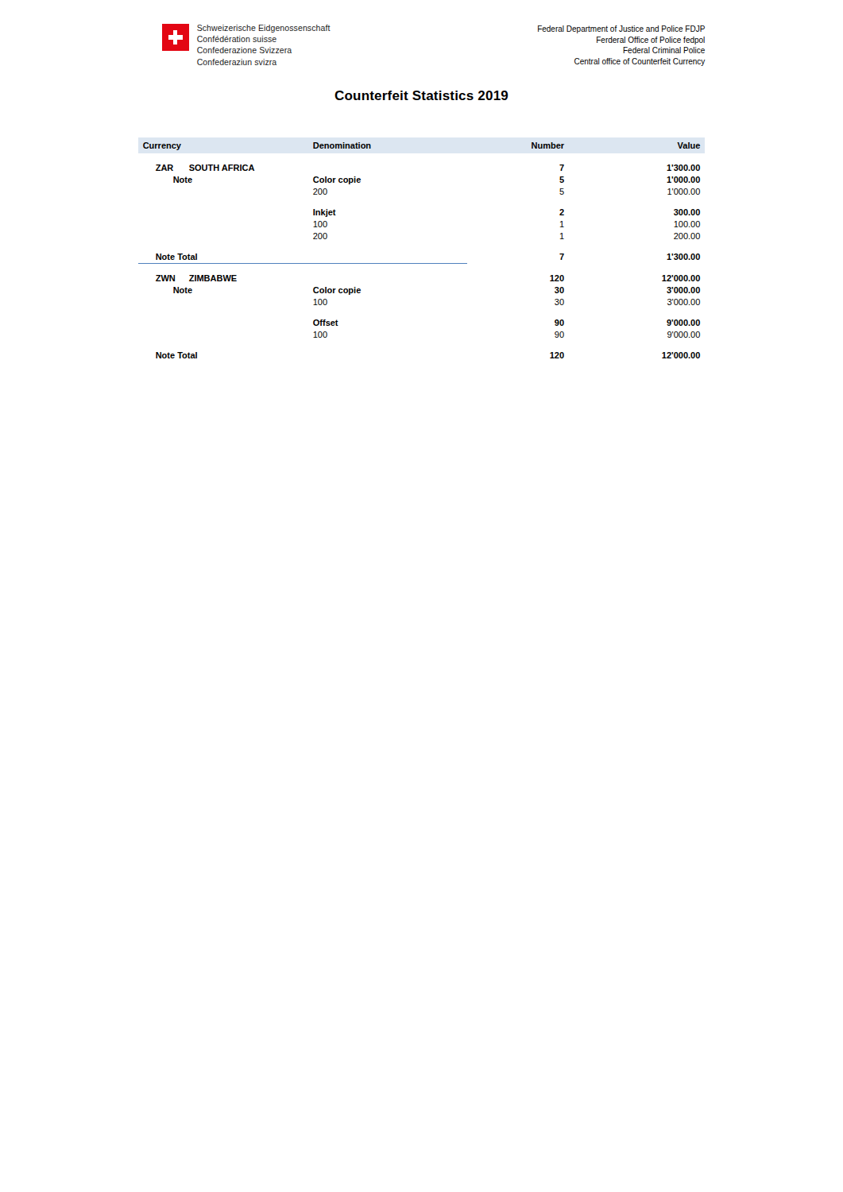Schweizerische Eidgenossenschaft
Confédération suisse
Confederazione Svizzera
Confederaziun svizra
Federal Department of Justice and Police FDJP
Ferderal Office of Police fedpol
Federal Criminal Police
Central office of Counterfeit Currency
Counterfeit Statistics 2019
| Currency | Denomination | Number | Value |
| --- | --- | --- | --- |
| ZAR SOUTH AFRICA | | 7 | 1'300.00 |
| Note | Color copie | 5 | 1'000.00 |
| | 200 | 5 | 1'000.00 |
| | Inkjet | 2 | 300.00 |
| | 100 | 1 | 100.00 |
| | 200 | 1 | 200.00 |
| Note Total | | 7 | 1'300.00 |
| ZWN ZIMBABWE | | 120 | 12'000.00 |
| Note | Color copie | 30 | 3'000.00 |
| | 100 | 30 | 3'000.00 |
| | Offset | 90 | 9'000.00 |
| | 100 | 90 | 9'000.00 |
| Note Total | | 120 | 12'000.00 |